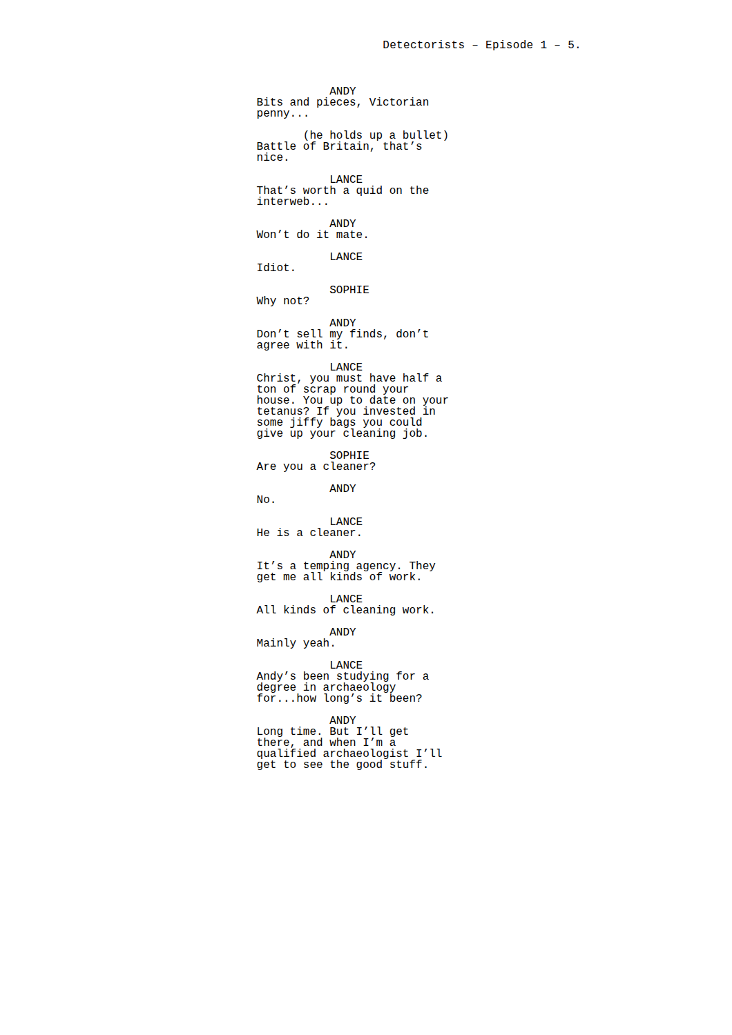Detectorists – Episode 1 – 5.
ANDY
Bits and pieces, Victorian penny...
(he holds up a bullet)
Battle of Britain, that’s nice.
LANCE
That’s worth a quid on the interweb...
ANDY
Won’t do it mate.
LANCE
Idiot.
SOPHIE
Why not?
ANDY
Don’t sell my finds, don’t agree with it.
LANCE
Christ, you must have half a ton of scrap round your house. You up to date on your tetanus? If you invested in some jiffy bags you could give up your cleaning job.
SOPHIE
Are you a cleaner?
ANDY
No.
LANCE
He is a cleaner.
ANDY
It’s a temping agency. They get me all kinds of work.
LANCE
All kinds of cleaning work.
ANDY
Mainly yeah.
LANCE
Andy’s been studying for a degree in archaeology for...how long’s it been?
ANDY
Long time. But I’ll get there, and when I’m a qualified archaeologist I’ll get to see the good stuff.